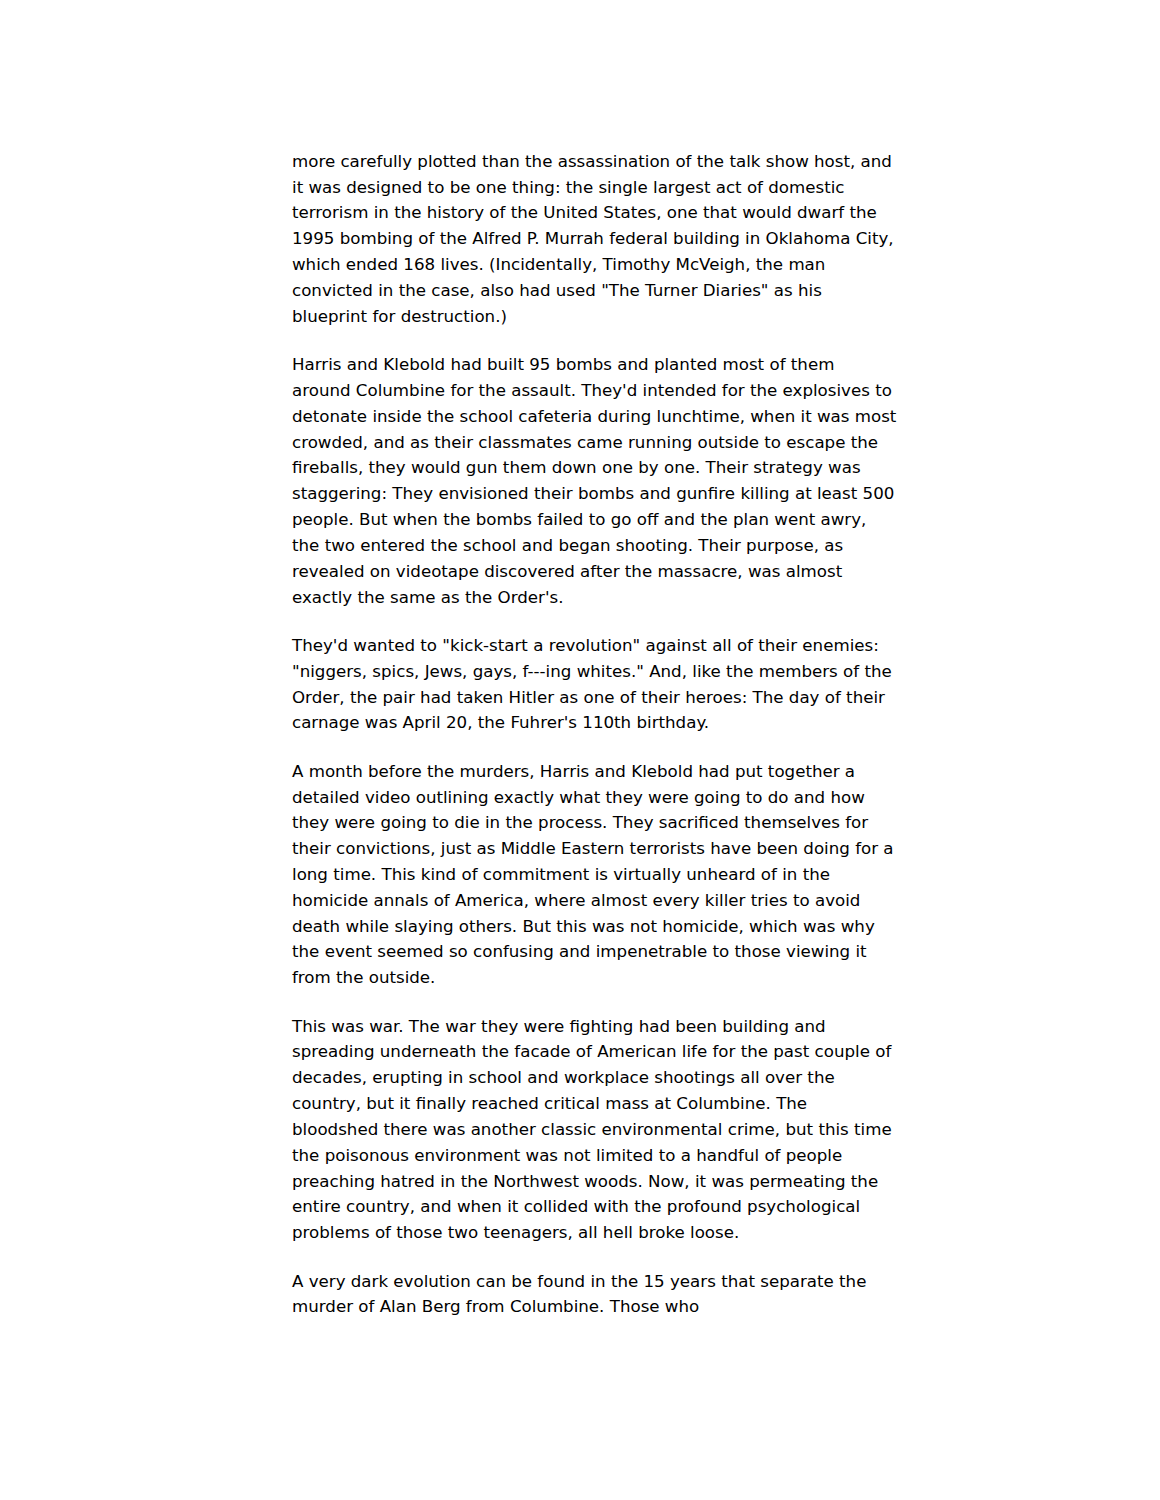more carefully plotted than the assassination of the talk show host, and it was designed to be one thing: the single largest act of domestic terrorism in the history of the United States, one that would dwarf the 1995 bombing of the Alfred P. Murrah federal building in Oklahoma City, which ended 168 lives. (Incidentally, Timothy McVeigh, the man convicted in the case, also had used "The Turner Diaries" as his blueprint for destruction.)
Harris and Klebold had built 95 bombs and planted most of them around Columbine for the assault. They'd intended for the explosives to detonate inside the school cafeteria during lunchtime, when it was most crowded, and as their classmates came running outside to escape the fireballs, they would gun them down one by one. Their strategy was staggering: They envisioned their bombs and gunfire killing at least 500 people. But when the bombs failed to go off and the plan went awry, the two entered the school and began shooting. Their purpose, as revealed on videotape discovered after the massacre, was almost exactly the same as the Order's.
They'd wanted to "kick-start a revolution" against all of their enemies: "niggers, spics, Jews, gays, f---ing whites." And, like the members of the Order, the pair had taken Hitler as one of their heroes: The day of their carnage was April 20, the Fuhrer's 110th birthday.
A month before the murders, Harris and Klebold had put together a detailed video outlining exactly what they were going to do and how they were going to die in the process. They sacrificed themselves for their convictions, just as Middle Eastern terrorists have been doing for a long time. This kind of commitment is virtually unheard of in the homicide annals of America, where almost every killer tries to avoid death while slaying others. But this was not homicide, which was why the event seemed so confusing and impenetrable to those viewing it from the outside.
This was war. The war they were fighting had been building and spreading underneath the facade of American life for the past couple of decades, erupting in school and workplace shootings all over the country, but it finally reached critical mass at Columbine. The bloodshed there was another classic environmental crime, but this time the poisonous environment was not limited to a handful of people preaching hatred in the Northwest woods. Now, it was permeating the entire country, and when it collided with the profound psychological problems of those two teenagers, all hell broke loose.
A very dark evolution can be found in the 15 years that separate the murder of Alan Berg from Columbine. Those who